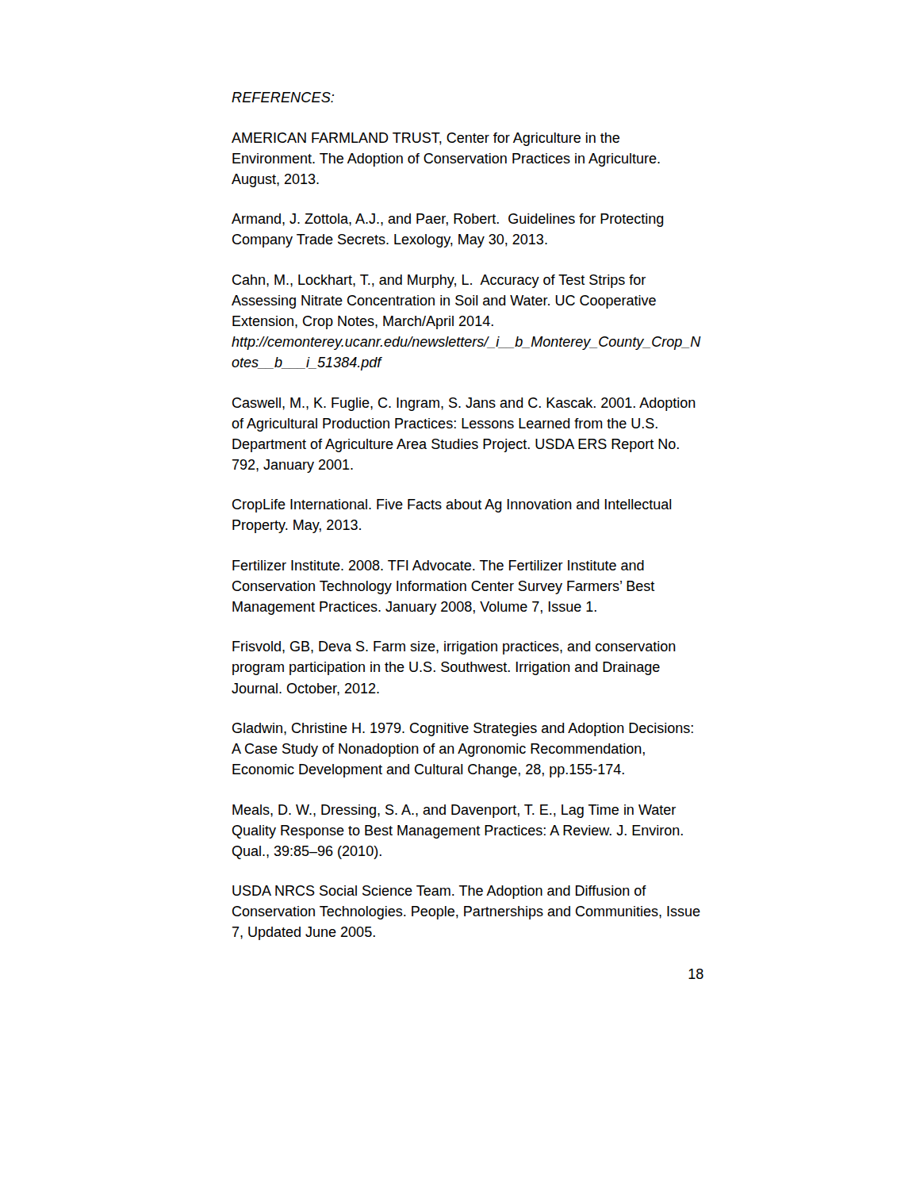REFERENCES:
AMERICAN FARMLAND TRUST, Center for Agriculture in the Environment. The Adoption of Conservation Practices in Agriculture. August, 2013.
Armand, J. Zottola, A.J., and Paer, Robert. Guidelines for Protecting Company Trade Secrets. Lexology, May 30, 2013.
Cahn, M., Lockhart, T., and Murphy, L. Accuracy of Test Strips for Assessing Nitrate Concentration in Soil and Water. UC Cooperative Extension, Crop Notes, March/April 2014.
http://cemonterey.ucanr.edu/newsletters/_i__b_Monterey_County_Crop_Notes__b___i_51384.pdf
Caswell, M., K. Fuglie, C. Ingram, S. Jans and C. Kascak. 2001. Adoption of Agricultural Production Practices: Lessons Learned from the U.S. Department of Agriculture Area Studies Project. USDA ERS Report No. 792, January 2001.
CropLife International. Five Facts about Ag Innovation and Intellectual Property. May, 2013.
Fertilizer Institute. 2008. TFI Advocate. The Fertilizer Institute and Conservation Technology Information Center Survey Farmers’ Best Management Practices. January 2008, Volume 7, Issue 1.
Frisvold, GB, Deva S. Farm size, irrigation practices, and conservation program participation in the U.S. Southwest. Irrigation and Drainage Journal. October, 2012.
Gladwin, Christine H. 1979. Cognitive Strategies and Adoption Decisions: A Case Study of Nonadoption of an Agronomic Recommendation, Economic Development and Cultural Change, 28, pp.155-174.
Meals, D. W., Dressing, S. A., and Davenport, T. E., Lag Time in Water Quality Response to Best Management Practices: A Review. J. Environ. Qual., 39:85–96 (2010).
USDA NRCS Social Science Team. The Adoption and Diffusion of Conservation Technologies. People, Partnerships and Communities, Issue 7, Updated June 2005.
18